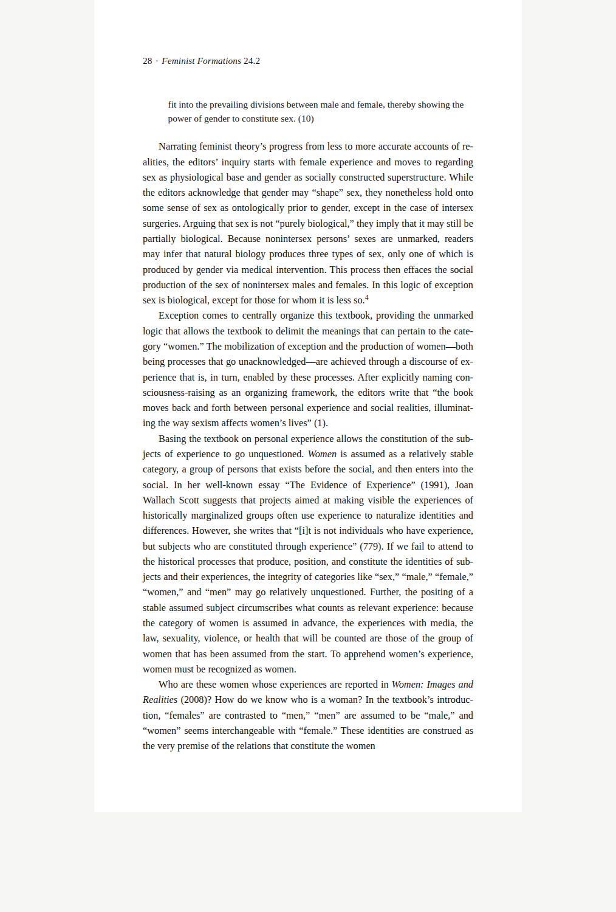28·Feminist Formations 24.2
fit into the prevailing divisions between male and female, thereby showing the power of gender to constitute sex. (10)
Narrating feminist theory’s progress from less to more accurate accounts of realities, the editors’ inquiry starts with female experience and moves to regarding sex as physiological base and gender as socially constructed superstructure. While the editors acknowledge that gender may “shape” sex, they nonetheless hold onto some sense of sex as ontologically prior to gender, except in the case of intersex surgeries. Arguing that sex is not “purely biological,” they imply that it may still be partially biological. Because nonintersex persons’ sexes are unmarked, readers may infer that natural biology produces three types of sex, only one of which is produced by gender via medical intervention. This process then effaces the social production of the sex of nonintersex males and females. In this logic of exception sex is biological, except for those for whom it is less so.4
Exception comes to centrally organize this textbook, providing the unmarked logic that allows the textbook to delimit the meanings that can pertain to the category “women.” The mobilization of exception and the production of women—both being processes that go unacknowledged—are achieved through a discourse of experience that is, in turn, enabled by these processes. After explicitly naming consciousness-raising as an organizing framework, the editors write that “the book moves back and forth between personal experience and social realities, illuminating the way sexism affects women’s lives” (1).
Basing the textbook on personal experience allows the constitution of the subjects of experience to go unquestioned. Women is assumed as a relatively stable category, a group of persons that exists before the social, and then enters into the social. In her well-known essay “The Evidence of Experience” (1991), Joan Wallach Scott suggests that projects aimed at making visible the experiences of historically marginalized groups often use experience to naturalize identities and differences. However, she writes that “[i]t is not individuals who have experience, but subjects who are constituted through experience” (779). If we fail to attend to the historical processes that produce, position, and constitute the identities of subjects and their experiences, the integrity of categories like “sex,” “male,” “female,” “women,” and “men” may go relatively unquestioned. Further, the positing of a stable assumed subject circumscribes what counts as relevant experience: because the category of women is assumed in advance, the experiences with media, the law, sexuality, violence, or health that will be counted are those of the group of women that has been assumed from the start. To apprehend women’s experience, women must be recognized as women.
Who are these women whose experiences are reported in Women: Images and Realities (2008)? How do we know who is a woman? In the textbook’s introduction, “females” are contrasted to “men,” “men” are assumed to be “male,” and “women” seems interchangeable with “female.” These identities are construed as the very premise of the relations that constitute the women